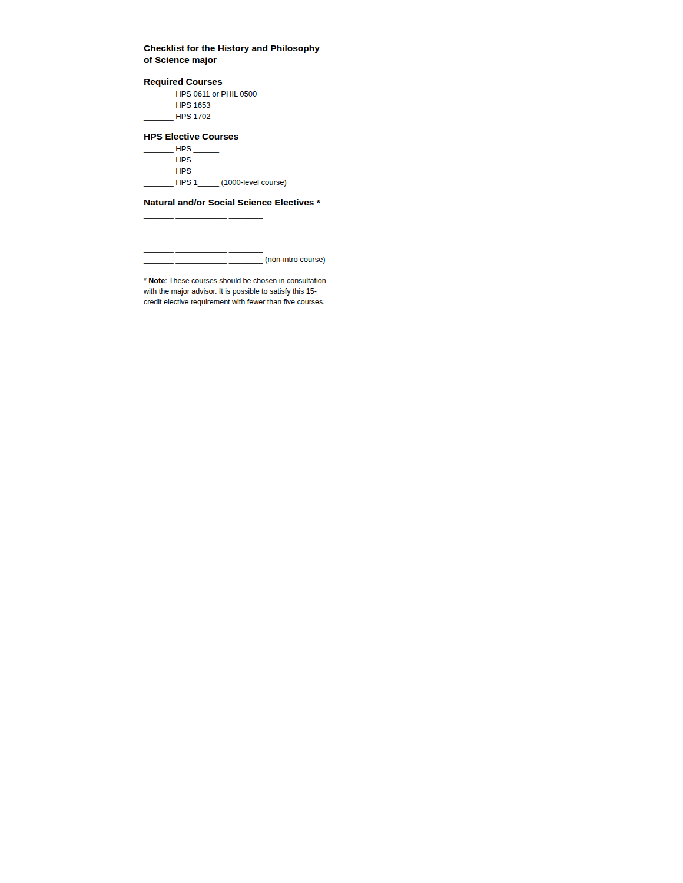Checklist for the History and Philosophy of Science major
Required Courses
_______ HPS 0611 or PHIL 0500
_______ HPS 1653
_______ HPS 1702
HPS Elective Courses
_______ HPS ______
_______ HPS ______
_______ HPS ______
_______ HPS 1_____ (1000-level course)
Natural and/or Social Science Electives *
_______ ____________ ________
_______ ____________ ________
_______ ____________ ________
_______ ____________ ________
_______ ____________ ________ (non-intro course)
* Note: These courses should be chosen in consultation with the major advisor. It is possible to satisfy this 15-credit elective requirement with fewer than five courses.